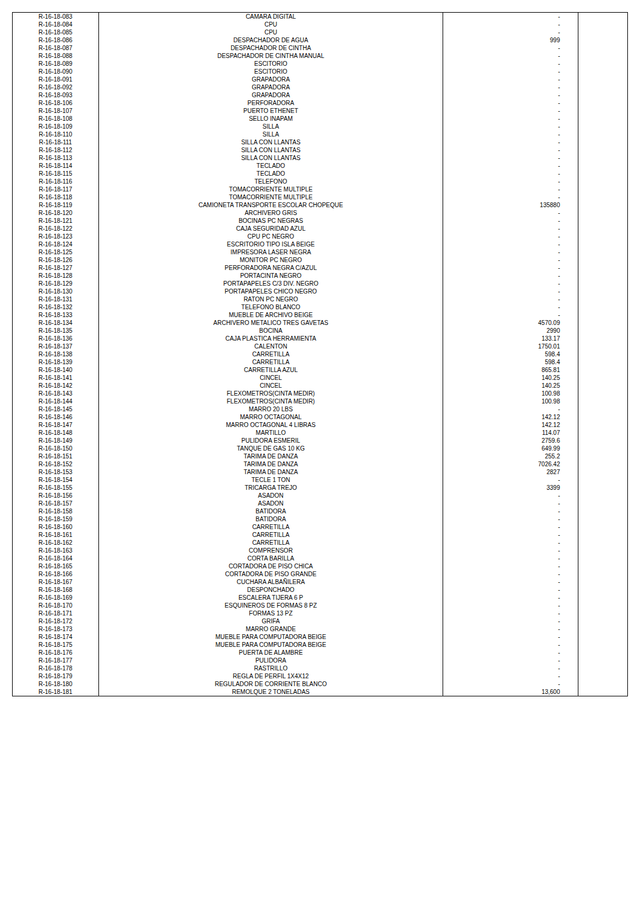| R-16-18-083 | CAMARA DIGITAL | - | |
| R-16-18-084 | CPU | - | |
| R-16-18-085 | CPU | - | |
| R-16-18-086 | DESPACHADOR DE AGUA | 999 | |
| R-16-18-087 | DESPACHADOR DE CINTHA | - | |
| R-16-18-088 | DESPACHADOR DE CINTHA MANUAL | - | |
| R-16-18-089 | ESCITORIO | - | |
| R-16-18-090 | ESCITORIO | - | |
| R-16-18-091 | GRAPADORA | - | |
| R-16-18-092 | GRAPADORA | - | |
| R-16-18-093 | GRAPADORA | - | |
| R-16-18-106 | PERFORADORA | - | |
| R-16-18-107 | PUERTO ETHENET | - | |
| R-16-18-108 | SELLO INAPAM | - | |
| R-16-18-109 | SILLA | - | |
| R-16-18-110 | SILLA | - | |
| R-16-18-111 | SILLA CON LLANTAS | - | |
| R-16-18-112 | SILLA CON LLANTAS | - | |
| R-16-18-113 | SILLA CON LLANTAS | - | |
| R-16-18-114 | TECLADO | - | |
| R-16-18-115 | TECLADO | - | |
| R-16-18-116 | TELEFONO | - | |
| R-16-18-117 | TOMACORRIENTE MULTIPLE | - | |
| R-16-18-118 | TOMACORRIENTE MULTIPLE | - | |
| R-16-18-119 | CAMIONETA TRANSPORTE ESCOLAR CHOPEQUE | 135880 | |
| R-16-18-120 | ARCHIVERO GRIS | - | |
| R-16-18-121 | BOCINAS PC NEGRAS | - | |
| R-16-18-122 | CAJA SEGURIDAD AZUL | - | |
| R-16-18-123 | CPU PC NEGRO | - | |
| R-16-18-124 | ESCRITORIO TIPO ISLA BEIGE | - | |
| R-16-18-125 | IMPRESORA LASER NEGRA | - | |
| R-16-18-126 | MONITOR PC NEGRO | - | |
| R-16-18-127 | PERFORADORA NEGRA C/AZUL | - | |
| R-16-18-128 | PORTACINTA NEGRO | - | |
| R-16-18-129 | PORTAPAPELES C/3 DIV. NEGRO | - | |
| R-16-18-130 | PORTAPAPELES CHICO NEGRO | - | |
| R-16-18-131 | RATON PC NEGRO | - | |
| R-16-18-132 | TELEFONO BLANCO | - | |
| R-16-18-133 | MUEBLE DE ARCHIVO BEIGE | - | |
| R-16-18-134 | ARCHIVERO METALICO TRES GAVETAS | 4570.09 | |
| R-16-18-135 | BOCINA | 2990 | |
| R-16-18-136 | CAJA PLASTICA HERRAMIENTA | 133.17 | |
| R-16-18-137 | CALENTON | 1750.01 | |
| R-16-18-138 | CARRETILLA | 598.4 | |
| R-16-18-139 | CARRETILLA | 598.4 | |
| R-16-18-140 | CARRETILLA AZUL | 865.81 | |
| R-16-18-141 | CINCEL | 140.25 | |
| R-16-18-142 | CINCEL | 140.25 | |
| R-16-18-143 | FLEXOMETROS(CINTA MEDIR) | 100.98 | |
| R-16-18-144 | FLEXOMETROS(CINTA MEDIR) | 100.98 | |
| R-16-18-145 | MARRO 20 LBS | - | |
| R-16-18-146 | MARRO OCTAGONAL | 142.12 | |
| R-16-18-147 | MARRO OCTAGONAL 4 LIBRAS | 142.12 | |
| R-16-18-148 | MARTILLO | 114.07 | |
| R-16-18-149 | PULIDORA ESMERIL | 2759.6 | |
| R-16-18-150 | TANQUE DE GAS 10 KG | 649.99 | |
| R-16-18-151 | TARIMA DE DANZA | 255.2 | |
| R-16-18-152 | TARIMA DE DANZA | 7026.42 | |
| R-16-18-153 | TARIMA DE DANZA | 2827 | |
| R-16-18-154 | TECLE 1 TON | - | |
| R-16-18-155 | TRICARGA TREJO | 3399 | |
| R-16-18-156 | ASADON | - | |
| R-16-18-157 | ASADON | - | |
| R-16-18-158 | BATIDORA | - | |
| R-16-18-159 | BATIDORA | - | |
| R-16-18-160 | CARRETILLA | - | |
| R-16-18-161 | CARRETILLA | - | |
| R-16-18-162 | CARRETILLA | - | |
| R-16-18-163 | COMPRENSOR | - | |
| R-16-18-164 | CORTA BARILLA | - | |
| R-16-18-165 | CORTADORA DE PISO CHICA | - | |
| R-16-18-166 | CORTADORA DE PISO GRANDE | - | |
| R-16-18-167 | CUCHARA ALBAÑILERA | - | |
| R-16-18-168 | DESPONCHADO | - | |
| R-16-18-169 | ESCALERA TIJERA 6 P | - | |
| R-16-18-170 | ESQUINEROS DE FORMAS 8 PZ | - | |
| R-16-18-171 | FORMAS 13 PZ | - | |
| R-16-18-172 | GRIFA | - | |
| R-16-18-173 | MARRO GRANDE | - | |
| R-16-18-174 | MUEBLE PARA COMPUTADORA BEIGE | - | |
| R-16-18-175 | MUEBLE PARA COMPUTADORA BEIGE | - | |
| R-16-18-176 | PUERTA DE ALAMBRE | - | |
| R-16-18-177 | PULIDORA | - | |
| R-16-18-178 | RASTRILLO | - | |
| R-16-18-179 | REGLA DE PERFIL 1X4X12 | - | |
| R-16-18-180 | REGULADOR DE CORRIENTE BLANCO | - | |
| R-16-18-181 | REMOLQUE 2 TONELADAS | 13,600 | |